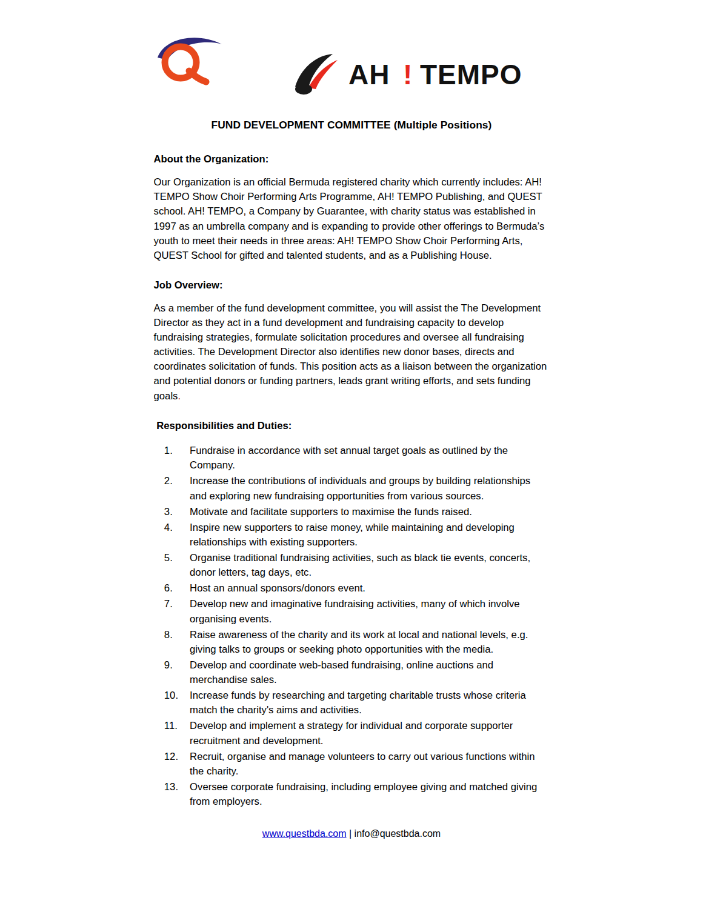QUEST logo
AH! TEMPO AH ! TEMPO
FUND DEVELOPMENT COMMITTEE (Multiple Positions)
About the Organization:
Our Organization is an official Bermuda registered charity which currently includes: AH! TEMPO Show Choir Performing Arts Programme, AH! TEMPO Publishing, and QUEST school. AH! TEMPO, a Company by Guarantee, with charity status was established in 1997 as an umbrella company and is expanding to provide other offerings to Bermuda’s youth to meet their needs in three areas: AH! TEMPO Show Choir Performing Arts, QUEST School for gifted and talented students, and as a Publishing House.
Job Overview:
As a member of the fund development committee, you will assist the The Development Director as they act in a fund development and fundraising capacity to develop fundraising strategies, formulate solicitation procedures and oversee all fundraising activities. The Development Director also identifies new donor bases, directs and coordinates solicitation of funds. This position acts as a liaison between the organization and potential donors or funding partners, leads grant writing efforts, and sets funding goals.
Responsibilities and Duties:
Fundraise in accordance with set annual target goals as outlined by the Company.
Increase the contributions of individuals and groups by building relationships and exploring new fundraising opportunities from various sources.
Motivate and facilitate supporters to maximise the funds raised.
Inspire new supporters to raise money, while maintaining and developing relationships with existing supporters.
Organise traditional fundraising activities, such as black tie events, concerts, donor letters, tag days, etc.
Host an annual sponsors/donors event.
Develop new and imaginative fundraising activities, many of which involve organising events.
Raise awareness of the charity and its work at local and national levels, e.g. giving talks to groups or seeking photo opportunities with the media.
Develop and coordinate web-based fundraising, online auctions and merchandise sales.
Increase funds by researching and targeting charitable trusts whose criteria match the charity's aims and activities.
Develop and implement a strategy for individual and corporate supporter recruitment and development.
Recruit, organise and manage volunteers to carry out various functions within the charity.
Oversee corporate fundraising, including employee giving and matched giving from employers.
www.questbda.com | info@questbda.com